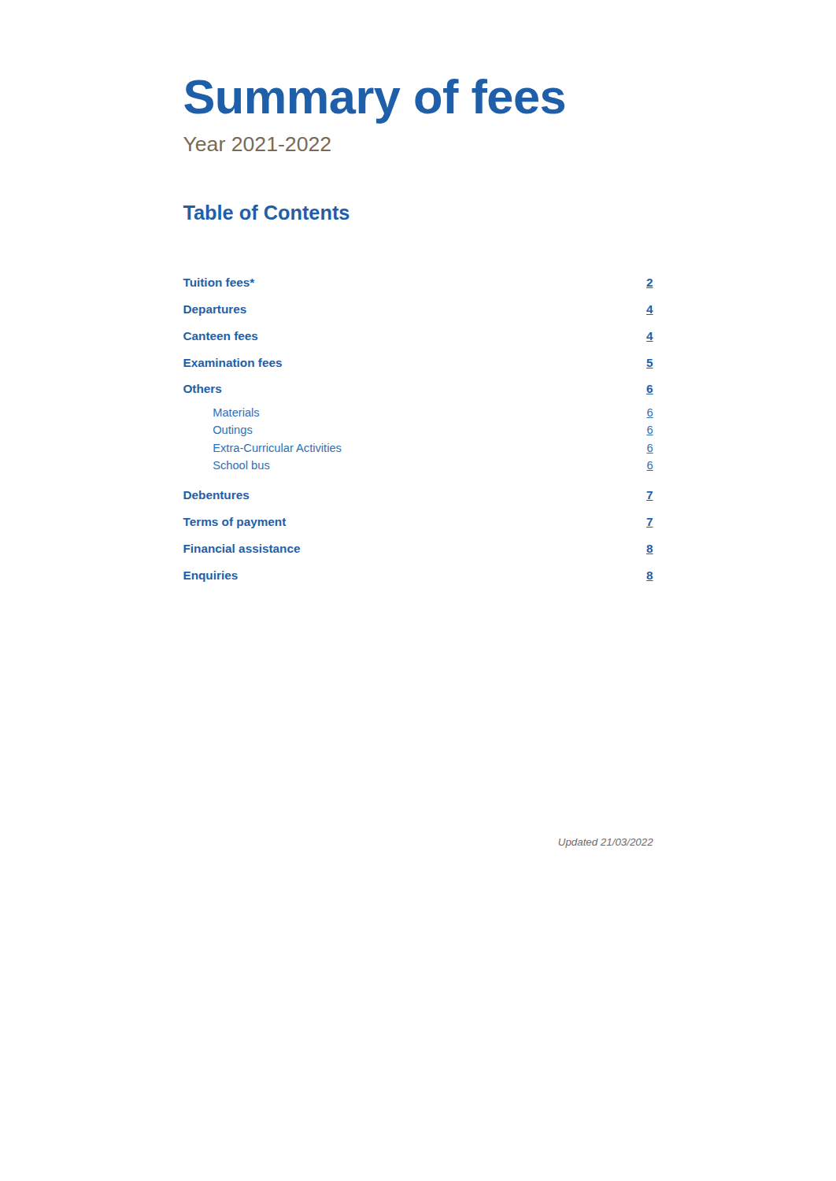Summary of fees
Year 2021-2022
Table of Contents
| Tuition fees* | 2 |
| Departures | 4 |
| Canteen fees | 4 |
| Examination fees | 5 |
| Others | 6 |
| Materials | 6 |
| Outings | 6 |
| Extra-Curricular Activities | 6 |
| School bus | 6 |
| Debentures | 7 |
| Terms of payment | 7 |
| Financial assistance | 8 |
| Enquiries | 8 |
Updated 21/03/2022